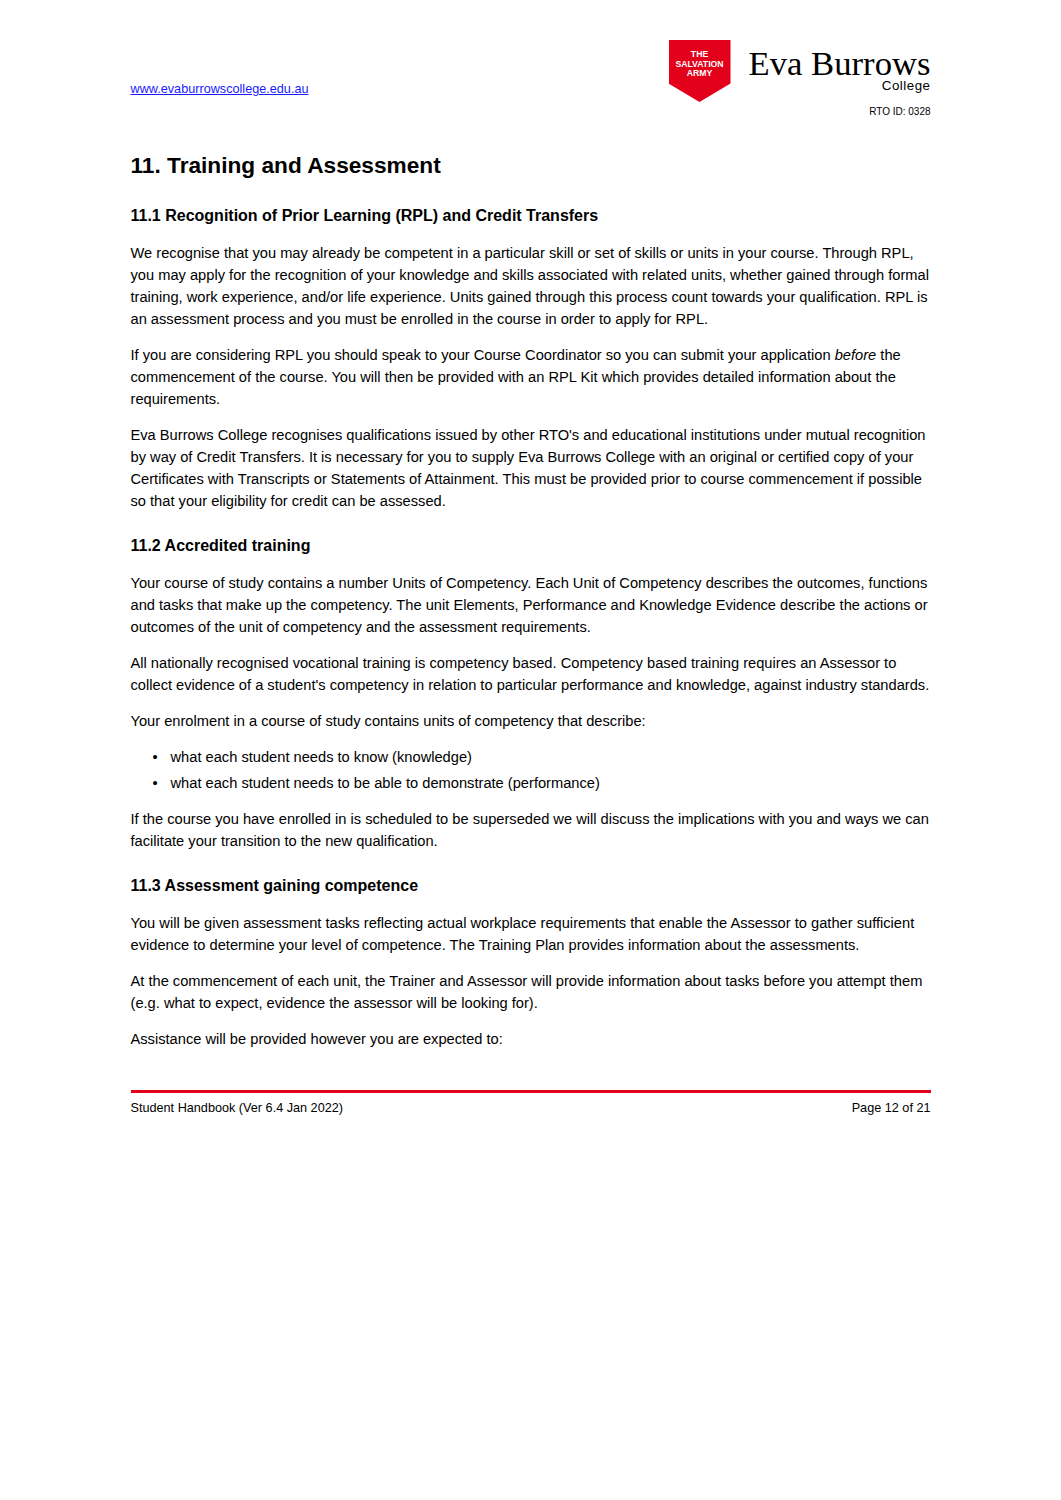www.evaburrowscollege.edu.au
THE
SALVATION
ARMY
Eva Burrows
College
RTO ID: 0328
11. Training and Assessment
11.1 Recognition of Prior Learning (RPL) and Credit Transfers
We recognise that you may already be competent in a particular skill or set of skills or units in your course. Through RPL, you may apply for the recognition of your knowledge and skills associated with related units, whether gained through formal training, work experience, and/or life experience. Units gained through this process count towards your qualification. RPL is an assessment process and you must be enrolled in the course in order to apply for RPL.
If you are considering RPL you should speak to your Course Coordinator so you can submit your application before the commencement of the course. You will then be provided with an RPL Kit which provides detailed information about the requirements.
Eva Burrows College recognises qualifications issued by other RTO's and educational institutions under mutual recognition by way of Credit Transfers. It is necessary for you to supply Eva Burrows College with an original or certified copy of your Certificates with Transcripts or Statements of Attainment. This must be provided prior to course commencement if possible so that your eligibility for credit can be assessed.
11.2 Accredited training
Your course of study contains a number Units of Competency. Each Unit of Competency describes the outcomes, functions and tasks that make up the competency. The unit Elements, Performance and Knowledge Evidence describe the actions or outcomes of the unit of competency and the assessment requirements.
All nationally recognised vocational training is competency based. Competency based training requires an Assessor to collect evidence of a student's competency in relation to particular performance and knowledge, against industry standards.
Your enrolment in a course of study contains units of competency that describe:
what each student needs to know (knowledge)
what each student needs to be able to demonstrate (performance)
If the course you have enrolled in is scheduled to be superseded we will discuss the implications with you and ways we can facilitate your transition to the new qualification.
11.3 Assessment gaining competence
You will be given assessment tasks reflecting actual workplace requirements that enable the Assessor to gather sufficient evidence to determine your level of competence. The Training Plan provides information about the assessments.
At the commencement of each unit, the Trainer and Assessor will provide information about tasks before you attempt them (e.g. what to expect, evidence the assessor will be looking for).
Assistance will be provided however you are expected to:
Student Handbook (Ver 6.4 Jan 2022) Page 12 of 21